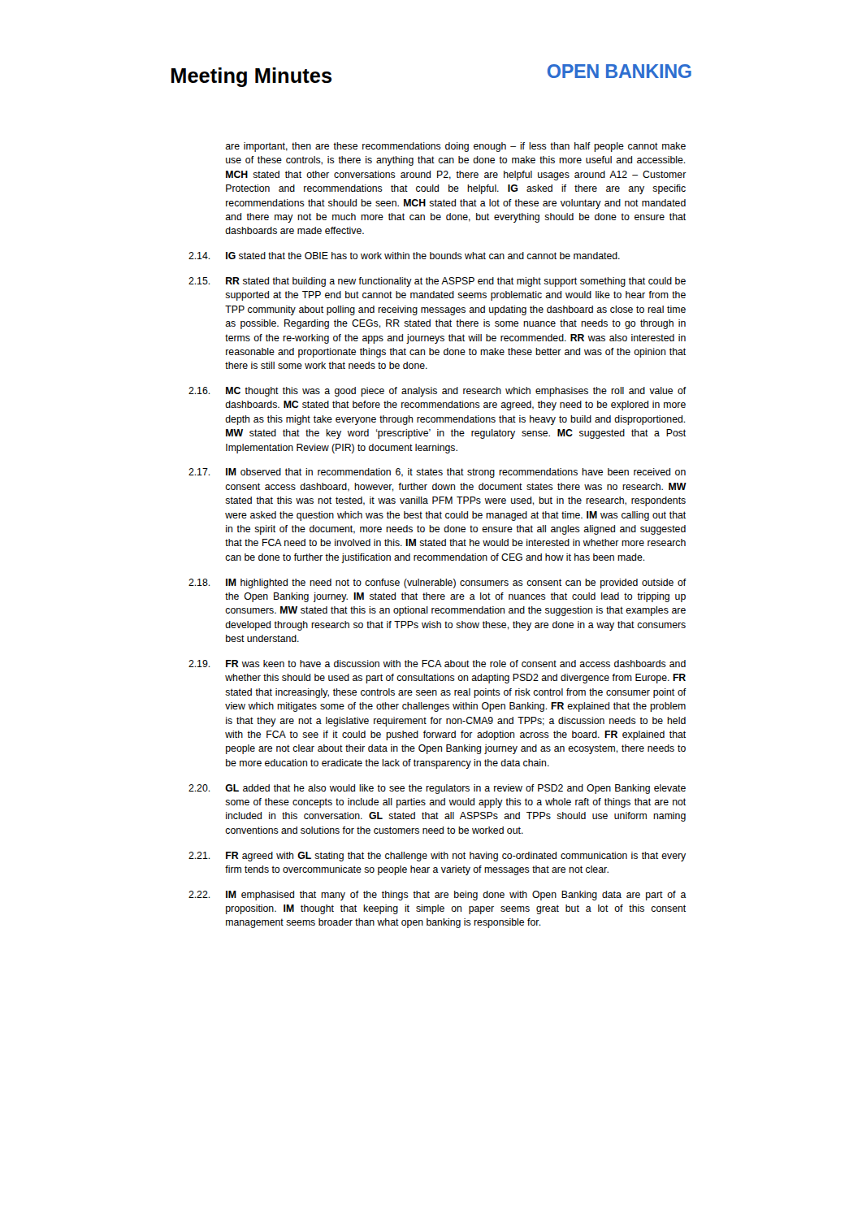Meeting Minutes
OPEN BANKING
are important, then are these recommendations doing enough – if less than half people cannot make use of these controls, is there is anything that can be done to make this more useful and accessible. MCH stated that other conversations around P2, there are helpful usages around A12 – Customer Protection and recommendations that could be helpful. IG asked if there are any specific recommendations that should be seen. MCH stated that a lot of these are voluntary and not mandated and there may not be much more that can be done, but everything should be done to ensure that dashboards are made effective.
2.14. IG stated that the OBIE has to work within the bounds what can and cannot be mandated.
2.15. RR stated that building a new functionality at the ASPSP end that might support something that could be supported at the TPP end but cannot be mandated seems problematic and would like to hear from the TPP community about polling and receiving messages and updating the dashboard as close to real time as possible. Regarding the CEGs, RR stated that there is some nuance that needs to go through in terms of the re-working of the apps and journeys that will be recommended. RR was also interested in reasonable and proportionate things that can be done to make these better and was of the opinion that there is still some work that needs to be done.
2.16. MC thought this was a good piece of analysis and research which emphasises the roll and value of dashboards. MC stated that before the recommendations are agreed, they need to be explored in more depth as this might take everyone through recommendations that is heavy to build and disproportioned. MW stated that the key word ‘prescriptive’ in the regulatory sense. MC suggested that a Post Implementation Review (PIR) to document learnings.
2.17. IM observed that in recommendation 6, it states that strong recommendations have been received on consent access dashboard, however, further down the document states there was no research. MW stated that this was not tested, it was vanilla PFM TPPs were used, but in the research, respondents were asked the question which was the best that could be managed at that time. IM was calling out that in the spirit of the document, more needs to be done to ensure that all angles aligned and suggested that the FCA need to be involved in this. IM stated that he would be interested in whether more research can be done to further the justification and recommendation of CEG and how it has been made.
2.18. IM highlighted the need not to confuse (vulnerable) consumers as consent can be provided outside of the Open Banking journey. IM stated that there are a lot of nuances that could lead to tripping up consumers. MW stated that this is an optional recommendation and the suggestion is that examples are developed through research so that if TPPs wish to show these, they are done in a way that consumers best understand.
2.19. FR was keen to have a discussion with the FCA about the role of consent and access dashboards and whether this should be used as part of consultations on adapting PSD2 and divergence from Europe. FR stated that increasingly, these controls are seen as real points of risk control from the consumer point of view which mitigates some of the other challenges within Open Banking. FR explained that the problem is that they are not a legislative requirement for non-CMA9 and TPPs; a discussion needs to be held with the FCA to see if it could be pushed forward for adoption across the board. FR explained that people are not clear about their data in the Open Banking journey and as an ecosystem, there needs to be more education to eradicate the lack of transparency in the data chain.
2.20. GL added that he also would like to see the regulators in a review of PSD2 and Open Banking elevate some of these concepts to include all parties and would apply this to a whole raft of things that are not included in this conversation. GL stated that all ASPSPs and TPPs should use uniform naming conventions and solutions for the customers need to be worked out.
2.21. FR agreed with GL stating that the challenge with not having co-ordinated communication is that every firm tends to overcommunicate so people hear a variety of messages that are not clear.
2.22. IM emphasised that many of the things that are being done with Open Banking data are part of a proposition. IM thought that keeping it simple on paper seems great but a lot of this consent management seems broader than what open banking is responsible for.